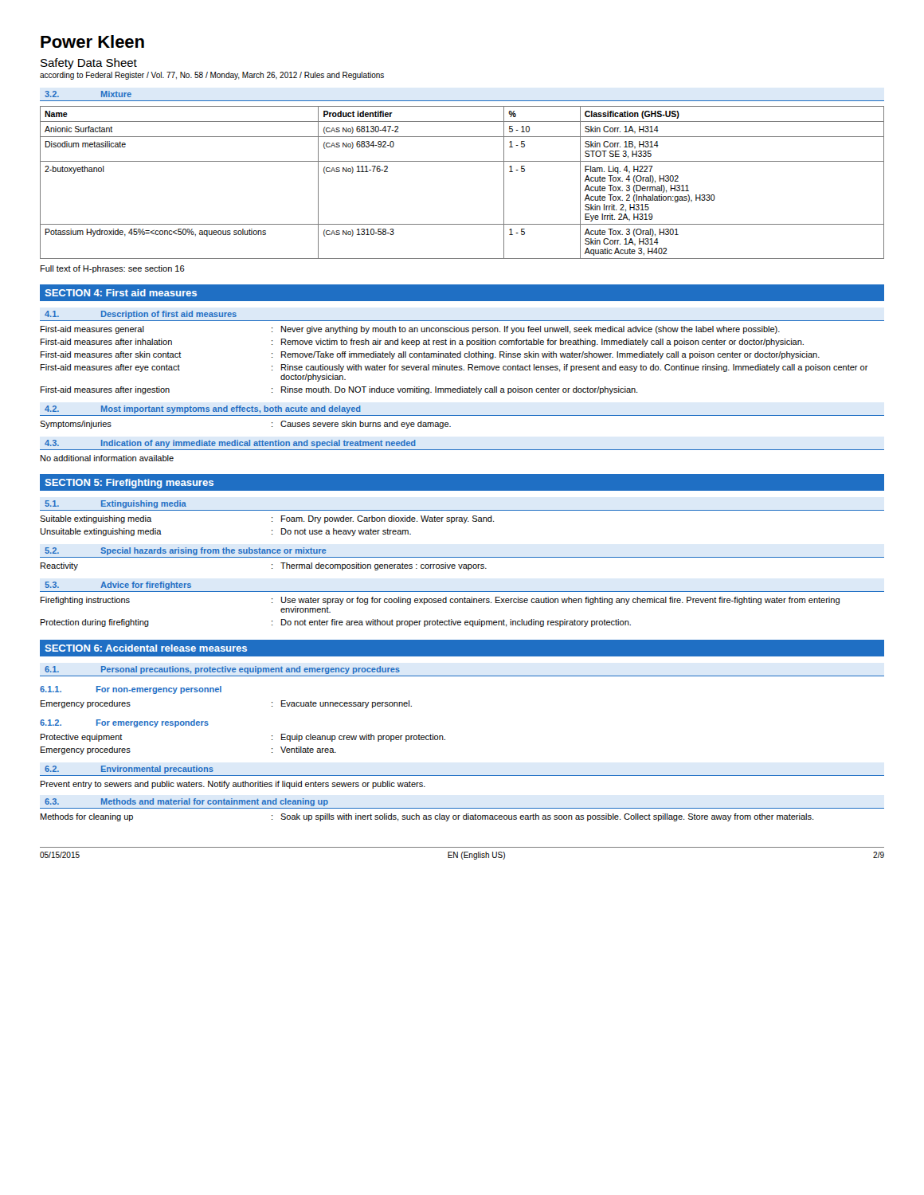Power Kleen
Safety Data Sheet
according to Federal Register / Vol. 77, No. 58 / Monday, March 26, 2012 / Rules and Regulations
3.2. Mixture
| Name | Product identifier | % | Classification (GHS-US) |
| --- | --- | --- | --- |
| Anionic Surfactant | (CAS No) 68130-47-2 | 5 - 10 | Skin Corr. 1A, H314 |
| Disodium metasilicate | (CAS No) 6834-92-0 | 1 - 5 | Skin Corr. 1B, H314 STOT SE 3, H335 |
| 2-butoxyethanol | (CAS No) 111-76-2 | 1 - 5 | Flam. Liq. 4, H227 Acute Tox. 4 (Oral), H302 Acute Tox. 3 (Dermal), H311 Acute Tox. 2 (Inhalation:gas), H330 Skin Irrit. 2, H315 Eye Irrit. 2A, H319 |
| Potassium Hydroxide, 45%=<conc<50%, aqueous solutions | (CAS No) 1310-58-3 | 1 - 5 | Acute Tox. 3 (Oral), H301 Skin Corr. 1A, H314 Aquatic Acute 3, H402 |
Full text of H-phrases: see section 16
SECTION 4: First aid measures
4.1. Description of first aid measures
| First-aid measures general | : | Never give anything by mouth to an unconscious person. If you feel unwell, seek medical advice (show the label where possible). |
| First-aid measures after inhalation | : | Remove victim to fresh air and keep at rest in a position comfortable for breathing. Immediately call a poison center or doctor/physician. |
| First-aid measures after skin contact | : | Remove/Take off immediately all contaminated clothing. Rinse skin with water/shower. Immediately call a poison center or doctor/physician. |
| First-aid measures after eye contact | : | Rinse cautiously with water for several minutes. Remove contact lenses, if present and easy to do. Continue rinsing. Immediately call a poison center or doctor/physician. |
| First-aid measures after ingestion | : | Rinse mouth. Do NOT induce vomiting. Immediately call a poison center or doctor/physician. |
4.2. Most important symptoms and effects, both acute and delayed
| Symptoms/injuries | : | Causes severe skin burns and eye damage. |
4.3. Indication of any immediate medical attention and special treatment needed
No additional information available
SECTION 5: Firefighting measures
5.1. Extinguishing media
| Suitable extinguishing media | : | Foam. Dry powder. Carbon dioxide. Water spray. Sand. |
| Unsuitable extinguishing media | : | Do not use a heavy water stream. |
5.2. Special hazards arising from the substance or mixture
| Reactivity | : | Thermal decomposition generates : corrosive vapors. |
5.3. Advice for firefighters
| Firefighting instructions | : | Use water spray or fog for cooling exposed containers. Exercise caution when fighting any chemical fire. Prevent fire-fighting water from entering environment. |
| Protection during firefighting | : | Do not enter fire area without proper protective equipment, including respiratory protection. |
SECTION 6: Accidental release measures
6.1. Personal precautions, protective equipment and emergency procedures
6.1.1. For non-emergency personnel
| Emergency procedures | : | Evacuate unnecessary personnel. |
6.1.2. For emergency responders
| Protective equipment | : | Equip cleanup crew with proper protection. |
| Emergency procedures | : | Ventilate area. |
6.2. Environmental precautions
Prevent entry to sewers and public waters. Notify authorities if liquid enters sewers or public waters.
6.3. Methods and material for containment and cleaning up
| Methods for cleaning up | : | Soak up spills with inert solids, such as clay or diatomaceous earth as soon as possible. Collect spillage. Store away from other materials. |
05/15/2015 EN (English US) 2/9